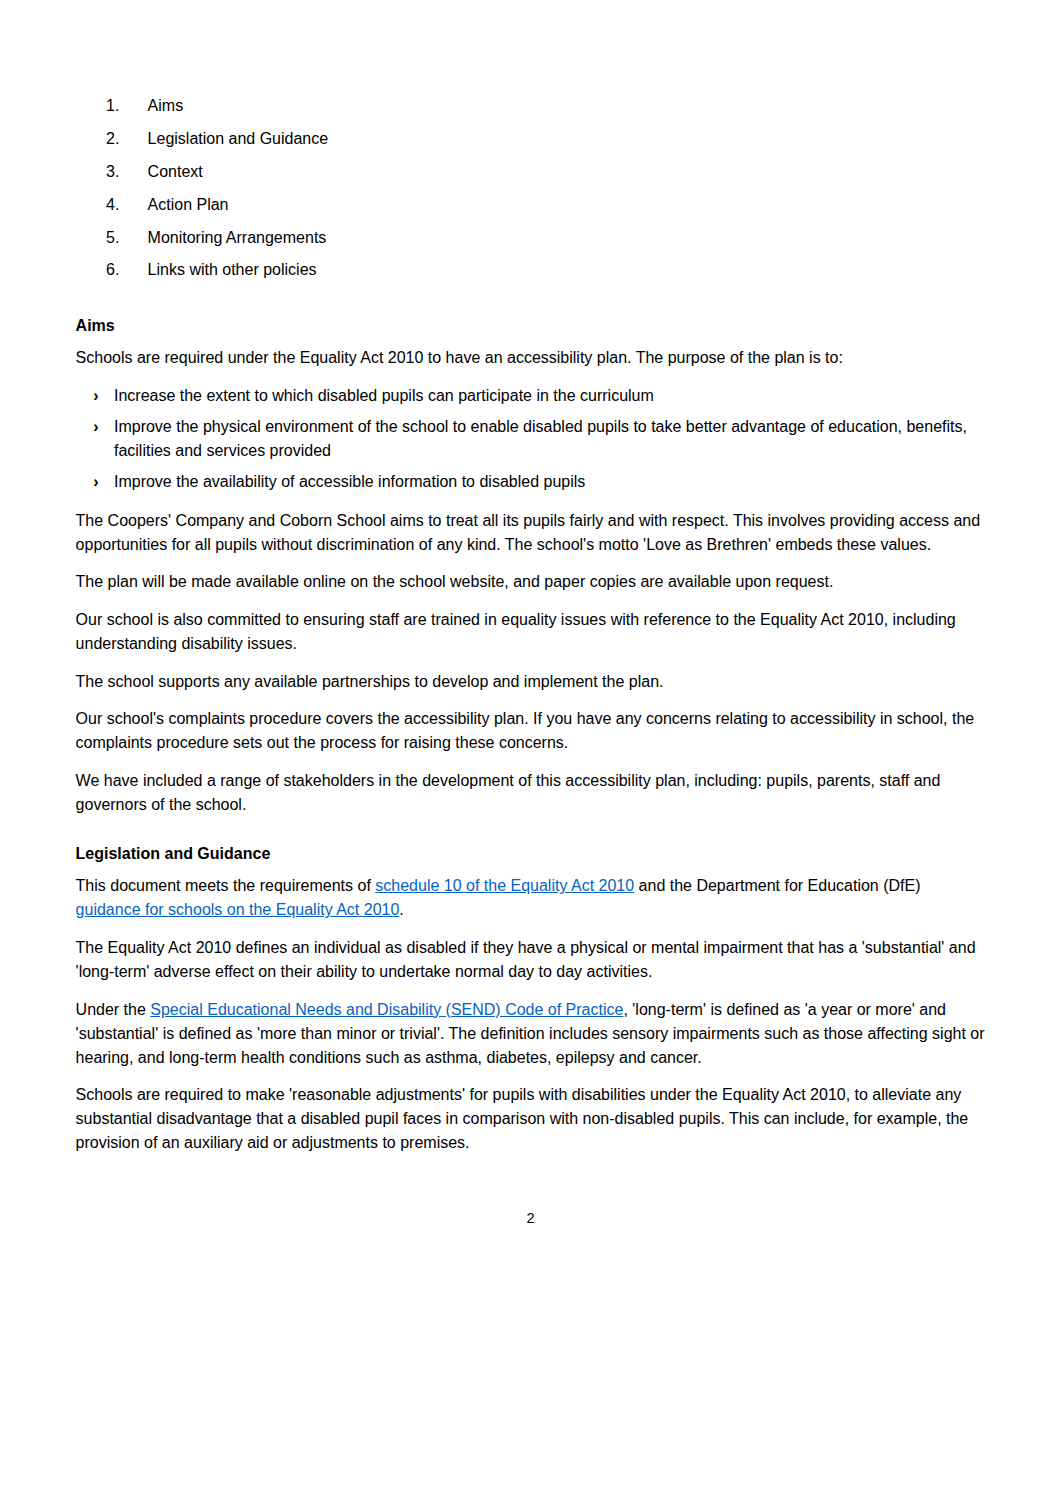Aims
Legislation and Guidance
Context
Action Plan
Monitoring Arrangements
Links with other policies
Aims
Schools are required under the Equality Act 2010 to have an accessibility plan. The purpose of the plan is to:
Increase the extent to which disabled pupils can participate in the curriculum
Improve the physical environment of the school to enable disabled pupils to take better advantage of education, benefits, facilities and services provided
Improve the availability of accessible information to disabled pupils
The Coopers' Company and Coborn School aims to treat all its pupils fairly and with respect. This involves providing access and opportunities for all pupils without discrimination of any kind. The school's motto 'Love as Brethren' embeds these values.
The plan will be made available online on the school website, and paper copies are available upon request.
Our school is also committed to ensuring staff are trained in equality issues with reference to the Equality Act 2010, including understanding disability issues.
The school supports any available partnerships to develop and implement the plan.
Our school's complaints procedure covers the accessibility plan. If you have any concerns relating to accessibility in school, the complaints procedure sets out the process for raising these concerns.
We have included a range of stakeholders in the development of this accessibility plan, including: pupils, parents, staff and governors of the school.
Legislation and Guidance
This document meets the requirements of schedule 10 of the Equality Act 2010 and the Department for Education (DfE) guidance for schools on the Equality Act 2010.
The Equality Act 2010 defines an individual as disabled if they have a physical or mental impairment that has a 'substantial' and 'long-term' adverse effect on their ability to undertake normal day to day activities.
Under the Special Educational Needs and Disability (SEND) Code of Practice, 'long-term' is defined as 'a year or more' and 'substantial' is defined as 'more than minor or trivial'. The definition includes sensory impairments such as those affecting sight or hearing, and long-term health conditions such as asthma, diabetes, epilepsy and cancer.
Schools are required to make 'reasonable adjustments' for pupils with disabilities under the Equality Act 2010, to alleviate any substantial disadvantage that a disabled pupil faces in comparison with non-disabled pupils. This can include, for example, the provision of an auxiliary aid or adjustments to premises.
2